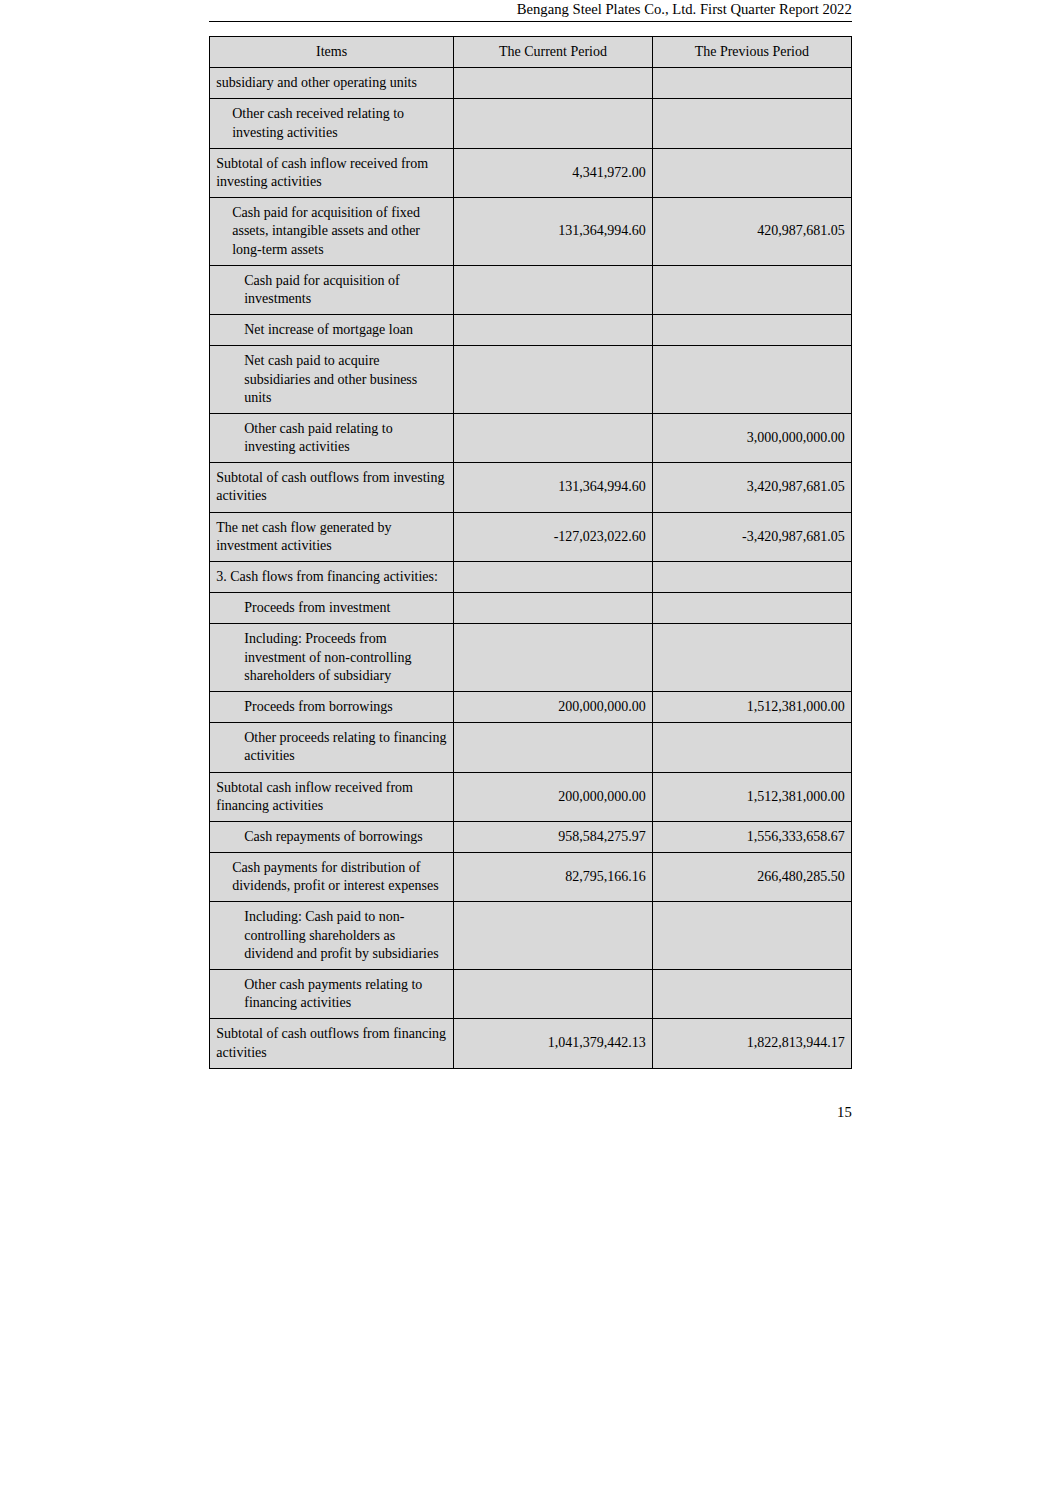Bengang Steel Plates Co., Ltd. First Quarter Report 2022
| Items | The Current Period | The Previous Period |
| --- | --- | --- |
| subsidiary and other operating units | | |
| Other cash received relating to investing activities | | |
| Subtotal of cash inflow received from investing activities | 4,341,972.00 | |
| Cash paid for acquisition of fixed assets, intangible assets and other long-term assets | 131,364,994.60 | 420,987,681.05 |
| Cash paid for acquisition of investments | | |
| Net increase of mortgage loan | | |
| Net cash paid to acquire subsidiaries and other business units | | |
| Other cash paid relating to investing activities | | 3,000,000,000.00 |
| Subtotal of cash outflows from investing activities | 131,364,994.60 | 3,420,987,681.05 |
| The net cash flow generated by investment activities | -127,023,022.60 | -3,420,987,681.05 |
| 3. Cash flows from financing activities: | | |
| Proceeds from investment | | |
| Including: Proceeds from investment of non-controlling shareholders of subsidiary | | |
| Proceeds from borrowings | 200,000,000.00 | 1,512,381,000.00 |
| Other proceeds relating to financing activities | | |
| Subtotal cash inflow received from financing activities | 200,000,000.00 | 1,512,381,000.00 |
| Cash repayments of borrowings | 958,584,275.97 | 1,556,333,658.67 |
| Cash payments for distribution of dividends, profit or interest expenses | 82,795,166.16 | 266,480,285.50 |
| Including: Cash paid to non-controlling shareholders as dividend and profit by subsidiaries | | |
| Other cash payments relating to financing activities | | |
| Subtotal of cash outflows from financing activities | 1,041,379,442.13 | 1,822,813,944.17 |
15